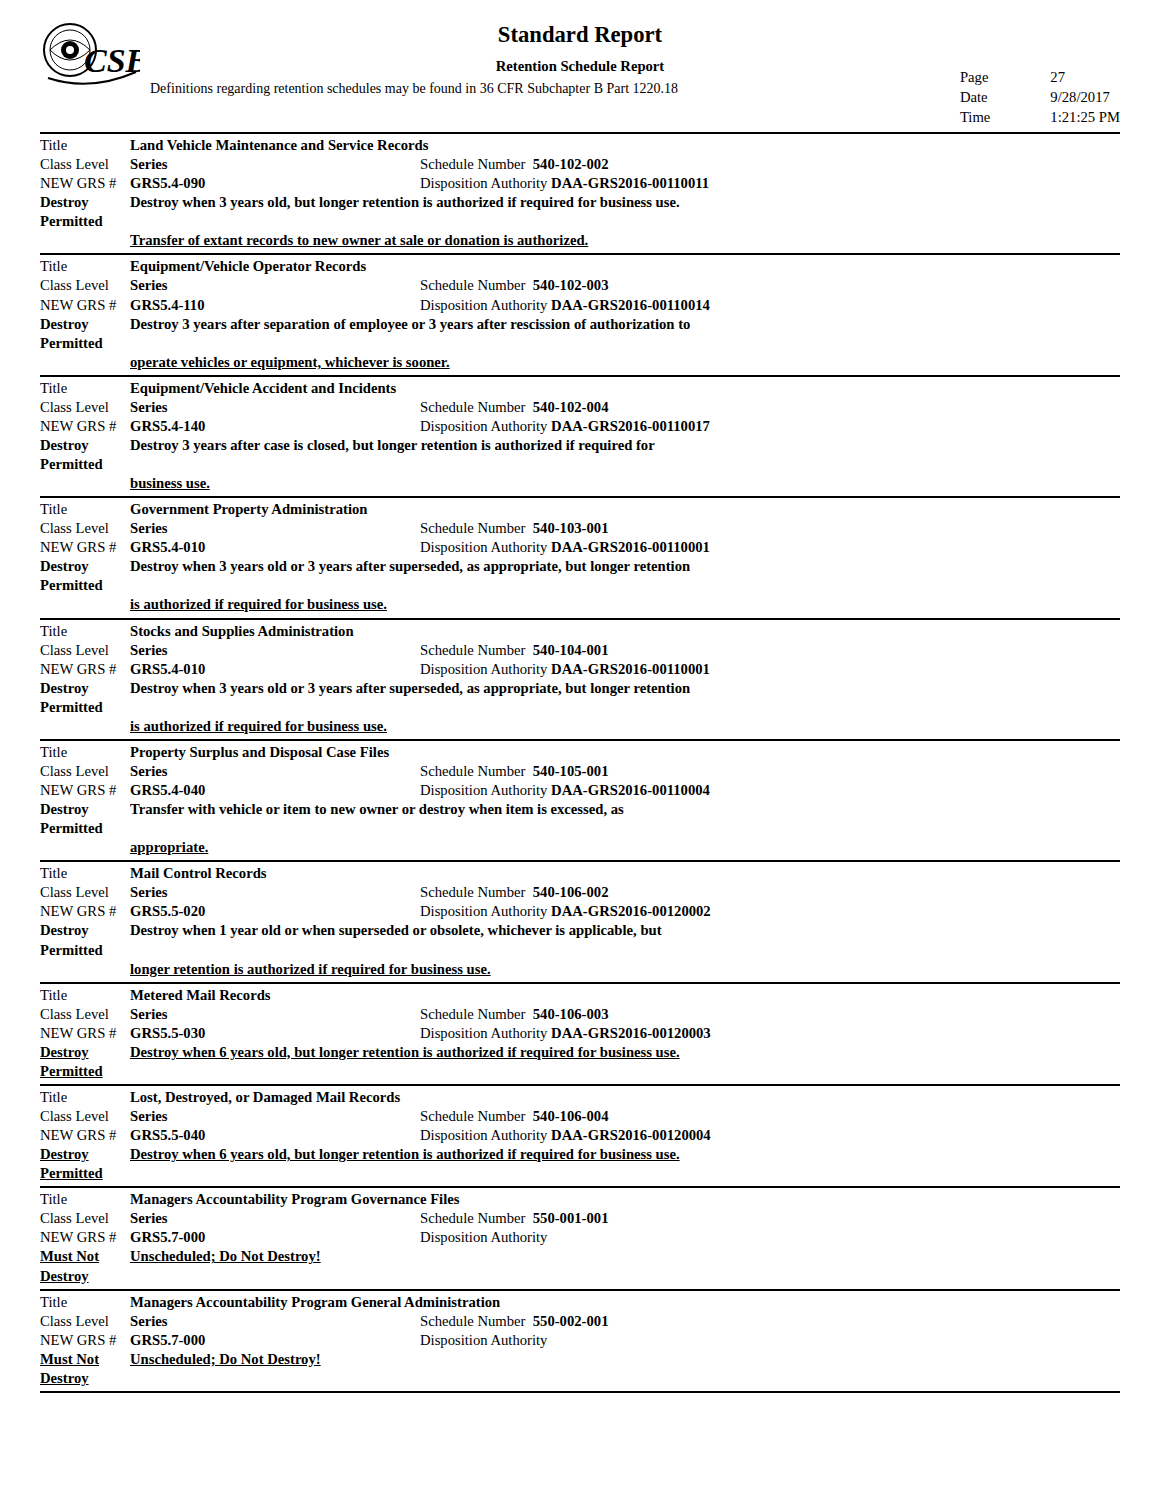CSB
Standard Report
Retention Schedule Report
| Page | 27 |
| Date | 9/28/2017 |
| Time | 1:21:25 PM |
Definitions regarding retention schedules may be found in 36 CFR Subchapter B Part 1220.18
| Title | Land Vehicle Maintenance and Service Records |
| Class Level | Series | Schedule Number 540-102-002 |
| NEW GRS # | GRS5.4-090 | Disposition Authority DAA-GRS2016-00110011 |
| Destroy Permitted | Destroy when 3 years old, but longer retention is authorized if required for business use. |
| | Transfer of extant records to new owner at sale or donation is authorized. |
| Title | Equipment/Vehicle Operator Records |
| Class Level | Series | Schedule Number 540-102-003 |
| NEW GRS # | GRS5.4-110 | Disposition Authority DAA-GRS2016-00110014 |
| Destroy Permitted | Destroy 3 years after separation of employee or 3 years after rescission of authorization to |
| | operate vehicles or equipment, whichever is sooner. |
| Title | Equipment/Vehicle Accident and Incidents |
| Class Level | Series | Schedule Number 540-102-004 |
| NEW GRS # | GRS5.4-140 | Disposition Authority DAA-GRS2016-00110017 |
| Destroy Permitted | Destroy 3 years after case is closed, but longer retention is authorized if required for |
| | business use. |
| Title | Government Property Administration |
| Class Level | Series | Schedule Number 540-103-001 |
| NEW GRS # | GRS5.4-010 | Disposition Authority DAA-GRS2016-00110001 |
| Destroy Permitted | Destroy when 3 years old or 3 years after superseded, as appropriate, but longer retention |
| | is authorized if required for business use. |
| Title | Stocks and Supplies Administration |
| Class Level | Series | Schedule Number 540-104-001 |
| NEW GRS # | GRS5.4-010 | Disposition Authority DAA-GRS2016-00110001 |
| Destroy Permitted | Destroy when 3 years old or 3 years after superseded, as appropriate, but longer retention |
| | is authorized if required for business use. |
| Title | Property Surplus and Disposal Case Files |
| Class Level | Series | Schedule Number 540-105-001 |
| NEW GRS # | GRS5.4-040 | Disposition Authority DAA-GRS2016-00110004 |
| Destroy Permitted | Transfer with vehicle or item to new owner or destroy when item is excessed, as |
| | appropriate. |
| Title | Mail Control Records |
| Class Level | Series | Schedule Number 540-106-002 |
| NEW GRS # | GRS5.5-020 | Disposition Authority DAA-GRS2016-00120002 |
| Destroy Permitted | Destroy when 1 year old or when superseded or obsolete, whichever is applicable, but |
| | longer retention is authorized if required for business use. |
| Title | Metered Mail Records |
| Class Level | Series | Schedule Number 540-106-003 |
| NEW GRS # | GRS5.5-030 | Disposition Authority DAA-GRS2016-00120003 |
| Destroy Permitted | Destroy when 6 years old, but longer retention is authorized if required for business use. |
| Title | Lost, Destroyed, or Damaged Mail Records |
| Class Level | Series | Schedule Number 540-106-004 |
| NEW GRS # | GRS5.5-040 | Disposition Authority DAA-GRS2016-00120004 |
| Destroy Permitted | Destroy when 6 years old, but longer retention is authorized if required for business use. |
| Title | Managers Accountability Program Governance Files |
| Class Level | Series | Schedule Number 550-001-001 |
| NEW GRS # | GRS5.7-000 | Disposition Authority |
| Must Not Destroy | Unscheduled; Do Not Destroy! |
| Title | Managers Accountability Program General Administration |
| Class Level | Series | Schedule Number 550-002-001 |
| NEW GRS # | GRS5.7-000 | Disposition Authority |
| Must Not Destroy | Unscheduled; Do Not Destroy! |